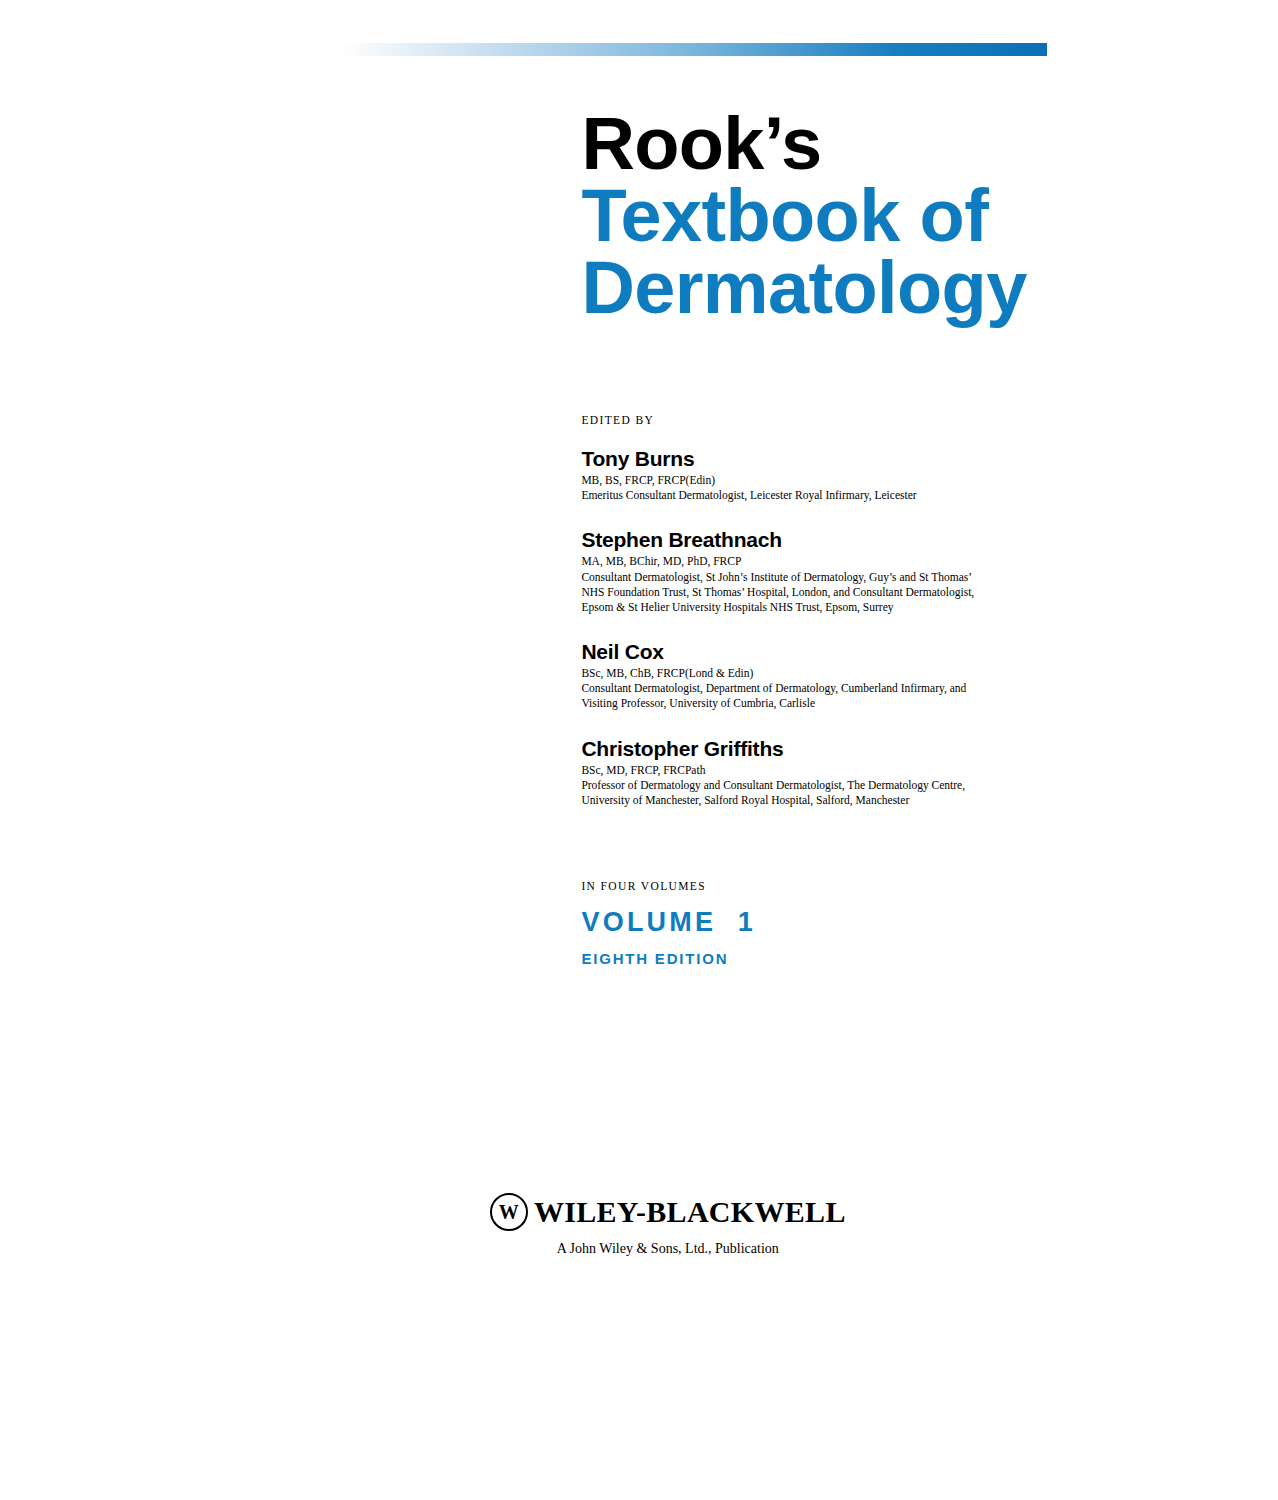Rook’s Textbook of Dermatology
EDITED BY
Tony Burns
MB, BS, FRCP, FRCP(Edin)
Emeritus Consultant Dermatologist, Leicester Royal Infirmary, Leicester
Stephen Breathnach
MA, MB, BChir, MD, PhD, FRCP
Consultant Dermatologist, St John’s Institute of Dermatology, Guy’s and St Thomas’ NHS Foundation Trust, St Thomas’ Hospital, London, and Consultant Dermatologist, Epsom & St Helier University Hospitals NHS Trust, Epsom, Surrey
Neil Cox
BSc, MB, ChB, FRCP(Lond & Edin)
Consultant Dermatologist, Department of Dermatology, Cumberland Infirmary, and Visiting Professor, University of Cumbria, Carlisle
Christopher Griffiths
BSc, MD, FRCP, FRCPath
Professor of Dermatology and Consultant Dermatologist, The Dermatology Centre, University of Manchester, Salford Royal Hospital, Salford, Manchester
IN FOUR VOLUMES
VOLUME 1
EIGHTH EDITION
WILEY-BLACKWELL
A John Wiley & Sons, Ltd., Publication